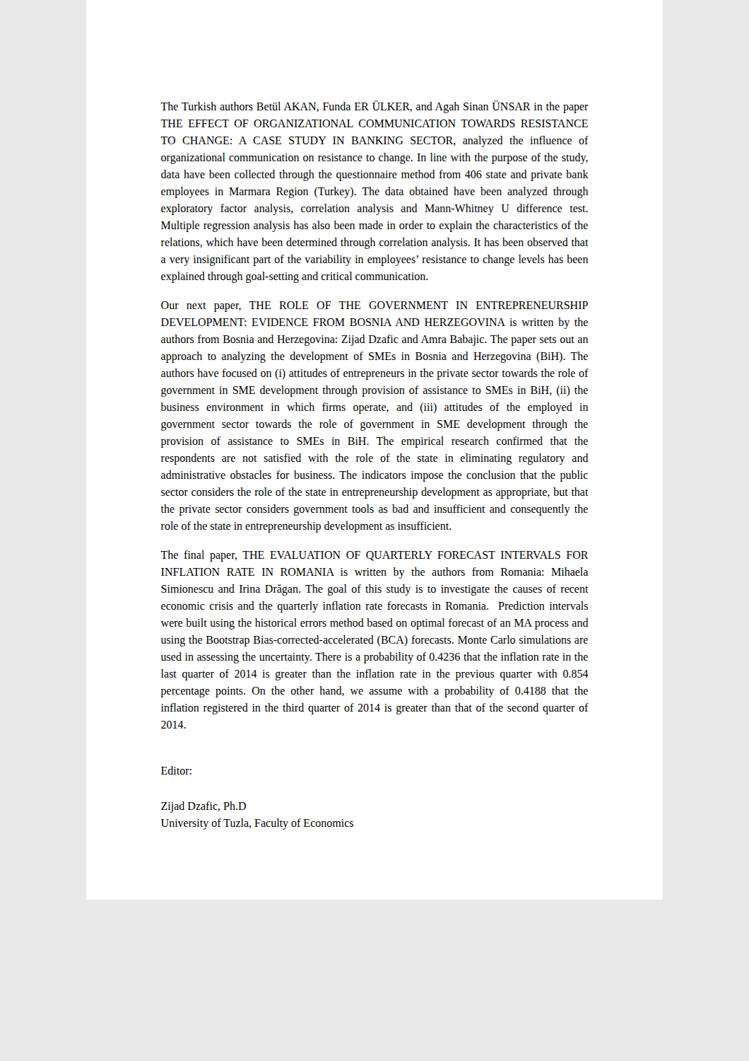The Turkish authors Betül AKAN, Funda ER ÜLKER, and Agah Sinan ÜNSAR in the paper THE EFFECT OF ORGANIZATIONAL COMMUNICATION TOWARDS RESISTANCE TO CHANGE: A CASE STUDY IN BANKING SECTOR, analyzed the influence of organizational communication on resistance to change. In line with the purpose of the study, data have been collected through the questionnaire method from 406 state and private bank employees in Marmara Region (Turkey). The data obtained have been analyzed through exploratory factor analysis, correlation analysis and Mann-Whitney U difference test. Multiple regression analysis has also been made in order to explain the characteristics of the relations, which have been determined through correlation analysis. It has been observed that a very insignificant part of the variability in employees’ resistance to change levels has been explained through goal-setting and critical communication.
Our next paper, THE ROLE OF THE GOVERNMENT IN ENTREPRENEURSHIP DEVELOPMENT: EVIDENCE FROM BOSNIA AND HERZEGOVINA is written by the authors from Bosnia and Herzegovina: Zijad Dzafic and Amra Babajic. The paper sets out an approach to analyzing the development of SMEs in Bosnia and Herzegovina (BiH). The authors have focused on (i) attitudes of entrepreneurs in the private sector towards the role of government in SME development through provision of assistance to SMEs in BiH, (ii) the business environment in which firms operate, and (iii) attitudes of the employed in government sector towards the role of government in SME development through the provision of assistance to SMEs in BiH. The empirical research confirmed that the respondents are not satisfied with the role of the state in eliminating regulatory and administrative obstacles for business. The indicators impose the conclusion that the public sector considers the role of the state in entrepreneurship development as appropriate, but that the private sector considers government tools as bad and insufficient and consequently the role of the state in entrepreneurship development as insufficient.
The final paper, THE EVALUATION OF QUARTERLY FORECAST INTERVALS FOR INFLATION RATE IN ROMANIA is written by the authors from Romania: Mihaela Simionescu and Irina Drăgan. The goal of this study is to investigate the causes of recent economic crisis and the quarterly inflation rate forecasts in Romania. Prediction intervals were built using the historical errors method based on optimal forecast of an MA process and using the Bootstrap Bias-corrected-accelerated (BCA) forecasts. Monte Carlo simulations are used in assessing the uncertainty. There is a probability of 0.4236 that the inflation rate in the last quarter of 2014 is greater than the inflation rate in the previous quarter with 0.854 percentage points. On the other hand, we assume with a probability of 0.4188 that the inflation registered in the third quarter of 2014 is greater than that of the second quarter of 2014.
Editor:
Zijad Dzafic, Ph.D
University of Tuzla, Faculty of Economics